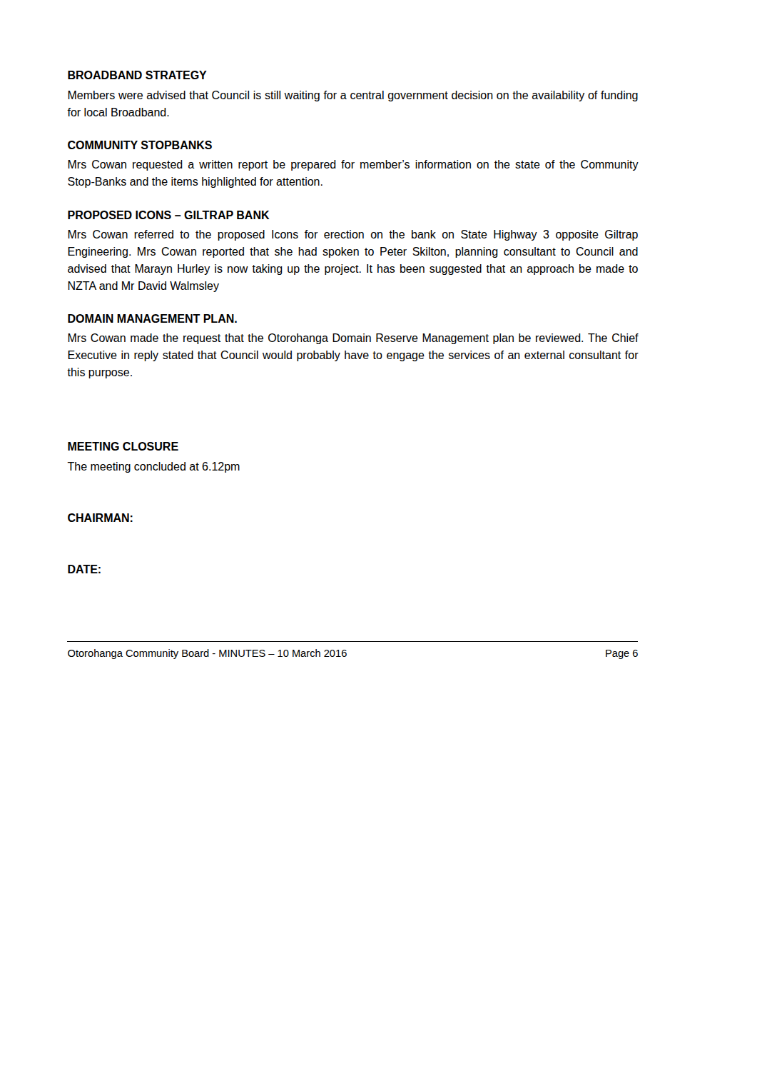Broadband Strategy
Members were advised that Council is still waiting for a central government decision on the availability of funding for local Broadband.
Community Stopbanks
Mrs Cowan requested a written report be prepared for member’s information on the state of the Community Stop-Banks and the items highlighted for attention.
Proposed Icons – Giltrap Bank
Mrs Cowan referred to the proposed Icons for erection on the bank on State Highway 3 opposite Giltrap Engineering. Mrs Cowan reported that she had spoken to Peter Skilton, planning consultant to Council and advised that Marayn Hurley is now taking up the project. It has been suggested that an approach be made to NZTA and Mr David Walmsley
Domain Management Plan.
Mrs Cowan made the request that the Otorohanga Domain Reserve Management plan be reviewed. The Chief Executive in reply stated that Council would probably have to engage the services of an external consultant for this purpose.
Meeting Closure
The meeting concluded at 6.12pm
CHAIRMAN:
DATE:
Otorohanga Community Board - MINUTES – 10 March 2016 Page 6